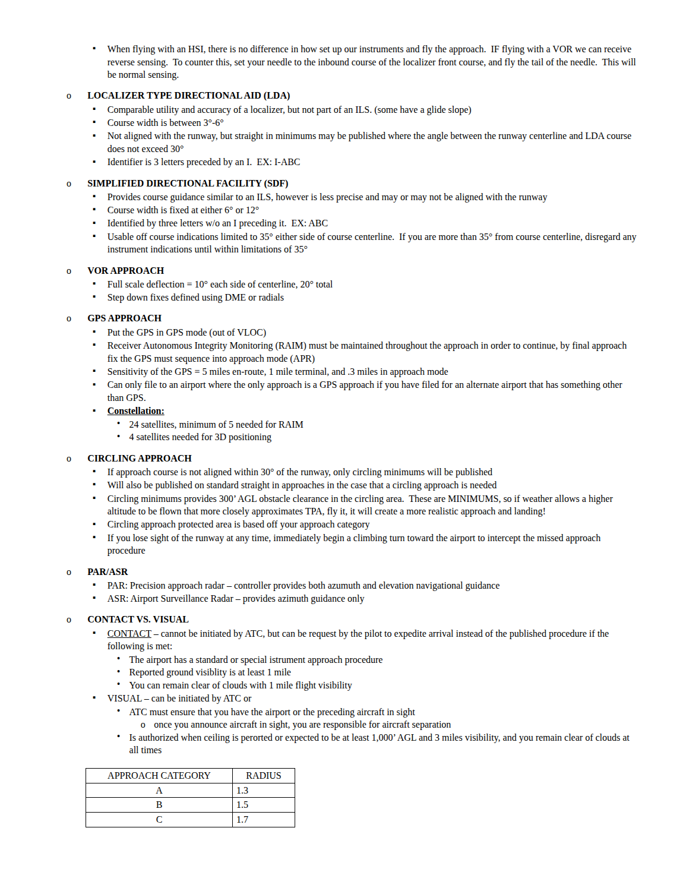When flying with an HSI, there is no difference in how set up our instruments and fly the approach. IF flying with a VOR we can receive reverse sensing. To counter this, set your needle to the inbound course of the localizer front course, and fly the tail of the needle. This will be normal sensing.
Localizer Type Directional Aid (LDA)
Comparable utility and accuracy of a localizer, but not part of an ILS. (some have a glide slope)
Course width is between 3°-6°
Not aligned with the runway, but straight in minimums may be published where the angle between the runway centerline and LDA course does not exceed 30°
Identifier is 3 letters preceded by an I. EX: I-ABC
Simplified Directional Facility (SDF)
Provides course guidance similar to an ILS, however is less precise and may or may not be aligned with the runway
Course width is fixed at either 6° or 12°
Identified by three letters w/o an I preceding it. EX: ABC
Usable off course indications limited to 35° either side of course centerline. If you are more than 35° from course centerline, disregard any instrument indications until within limitations of 35°
VOR Approach
Full scale deflection = 10° each side of centerline, 20° total
Step down fixes defined using DME or radials
GPS Approach
Put the GPS in GPS mode (out of VLOC)
Receiver Autonomous Integrity Monitoring (RAIM) must be maintained throughout the approach in order to continue, by final approach fix the GPS must sequence into approach mode (APR)
Sensitivity of the GPS = 5 miles en-route, 1 mile terminal, and .3 miles in approach mode
Can only file to an airport where the only approach is a GPS approach if you have filed for an alternate airport that has something other than GPS.
Constellation:
24 satellites, minimum of 5 needed for RAIM
4 satellites needed for 3D positioning
Circling Approach
If approach course is not aligned within 30° of the runway, only circling minimums will be published
Will also be published on standard straight in approaches in the case that a circling approach is needed
Circling minimums provides 300’ AGL obstacle clearance in the circling area. These are MINIMUMS, so if weather allows a higher altitude to be flown that more closely approximates TPA, fly it, it will create a more realistic approach and landing!
Circling approach protected area is based off your approach category
If you lose sight of the runway at any time, immediately begin a climbing turn toward the airport to intercept the missed approach procedure
PAR/ASR
PAR: Precision approach radar – controller provides both azumuth and elevation navigational guidance
ASR: Airport Surveillance Radar – provides azimuth guidance only
Contact vs. Visual
CONTACT – cannot be initiated by ATC, but can be request by the pilot to expedite arrival instead of the published procedure if the following is met:
The airport has a standard or special istrument approach procedure
Reported ground visiblity is at least 1 mile
You can remain clear of clouds with 1 mile flight visibility
VISUAL – can be initiated by ATC or
ATC must ensure that you have the airport or the preceding aircraft in sight
once you announce aircraft in sight, you are responsible for aircraft separation
Is authorized when ceiling is perorted or expected to be at least 1,000’ AGL and 3 miles visibility, and you remain clear of clouds at all times
| APPROACH CATEGORY | RADIUS |
| --- | --- |
| A | 1.3 |
| B | 1.5 |
| C | 1.7 |